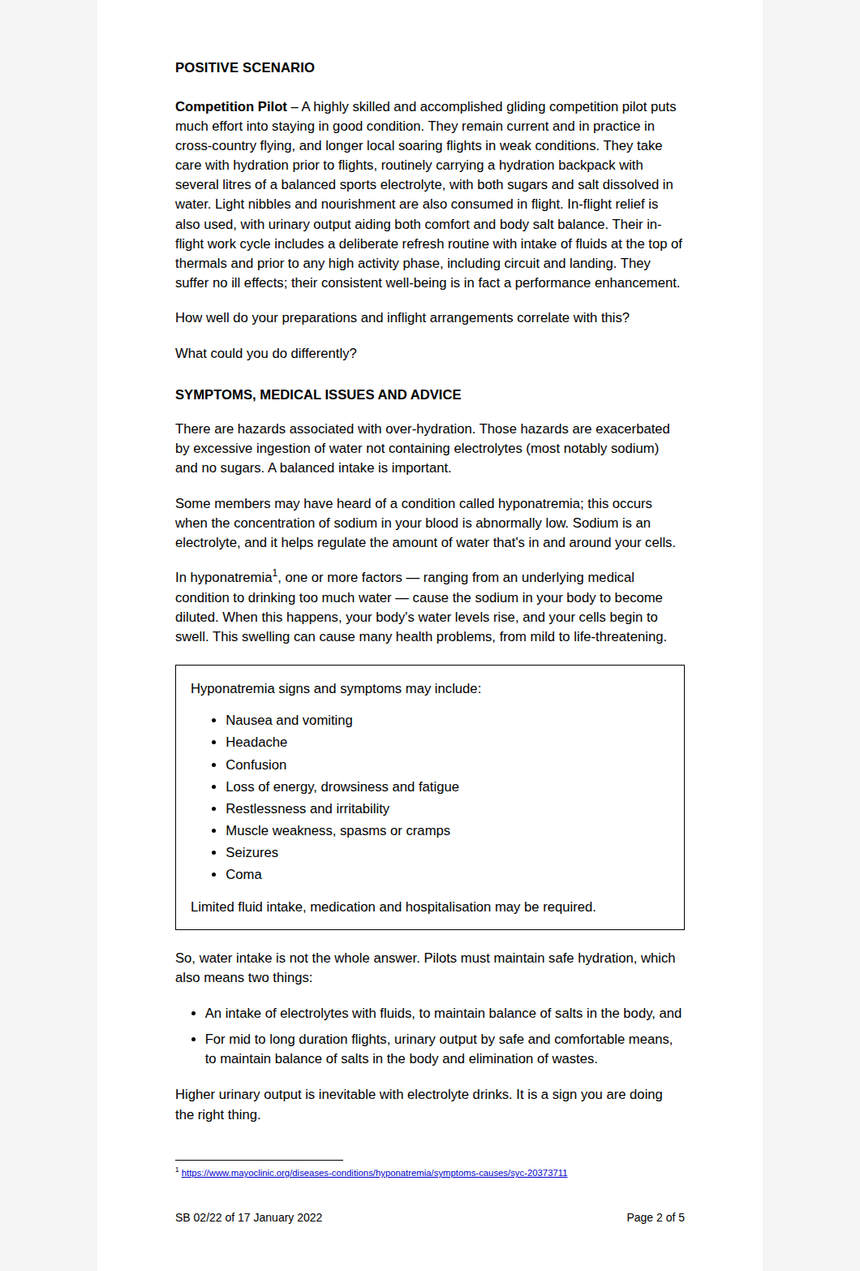POSITIVE SCENARIO
Competition Pilot – A highly skilled and accomplished gliding competition pilot puts much effort into staying in good condition. They remain current and in practice in cross-country flying, and longer local soaring flights in weak conditions. They take care with hydration prior to flights, routinely carrying a hydration backpack with several litres of a balanced sports electrolyte, with both sugars and salt dissolved in water. Light nibbles and nourishment are also consumed in flight. In-flight relief is also used, with urinary output aiding both comfort and body salt balance. Their in-flight work cycle includes a deliberate refresh routine with intake of fluids at the top of thermals and prior to any high activity phase, including circuit and landing. They suffer no ill effects; their consistent well-being is in fact a performance enhancement.
How well do your preparations and inflight arrangements correlate with this?
What could you do differently?
SYMPTOMS, MEDICAL ISSUES AND ADVICE
There are hazards associated with over-hydration. Those hazards are exacerbated by excessive ingestion of water not containing electrolytes (most notably sodium) and no sugars. A balanced intake is important.
Some members may have heard of a condition called hyponatremia; this occurs when the concentration of sodium in your blood is abnormally low. Sodium is an electrolyte, and it helps regulate the amount of water that's in and around your cells.
In hyponatremia1, one or more factors — ranging from an underlying medical condition to drinking too much water — cause the sodium in your body to become diluted. When this happens, your body's water levels rise, and your cells begin to swell. This swelling can cause many health problems, from mild to life-threatening.
Hyponatremia signs and symptoms may include:
Nausea and vomiting
Headache
Confusion
Loss of energy, drowsiness and fatigue
Restlessness and irritability
Muscle weakness, spasms or cramps
Seizures
Coma
Limited fluid intake, medication and hospitalisation may be required.
So, water intake is not the whole answer. Pilots must maintain safe hydration, which also means two things:
An intake of electrolytes with fluids, to maintain balance of salts in the body, and
For mid to long duration flights, urinary output by safe and comfortable means, to maintain balance of salts in the body and elimination of wastes.
Higher urinary output is inevitable with electrolyte drinks. It is a sign you are doing the right thing.
1 https://www.mayoclinic.org/diseases-conditions/hyponatremia/symptoms-causes/syc-20373711
SB 02/22 of 17 January 2022 Page 2 of 5